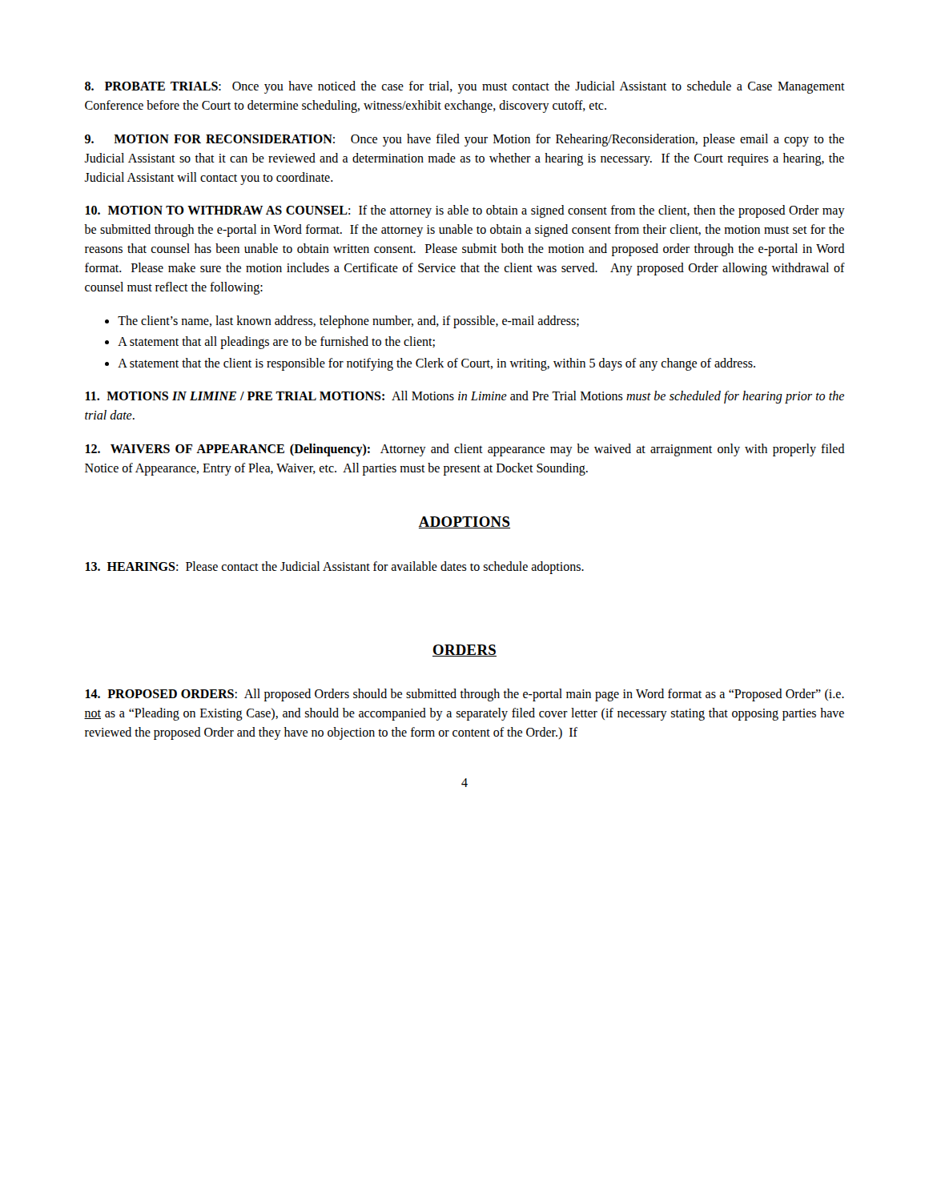8. PROBATE TRIALS: Once you have noticed the case for trial, you must contact the Judicial Assistant to schedule a Case Management Conference before the Court to determine scheduling, witness/exhibit exchange, discovery cutoff, etc.
9. MOTION FOR RECONSIDERATION: Once you have filed your Motion for Rehearing/Reconsideration, please email a copy to the Judicial Assistant so that it can be reviewed and a determination made as to whether a hearing is necessary. If the Court requires a hearing, the Judicial Assistant will contact you to coordinate.
10. MOTION TO WITHDRAW AS COUNSEL: If the attorney is able to obtain a signed consent from the client, then the proposed Order may be submitted through the e-portal in Word format. If the attorney is unable to obtain a signed consent from their client, the motion must set for the reasons that counsel has been unable to obtain written consent. Please submit both the motion and proposed order through the e-portal in Word format. Please make sure the motion includes a Certificate of Service that the client was served. Any proposed Order allowing withdrawal of counsel must reflect the following:
The client’s name, last known address, telephone number, and, if possible, e-mail address;
A statement that all pleadings are to be furnished to the client;
A statement that the client is responsible for notifying the Clerk of Court, in writing, within 5 days of any change of address.
11. MOTIONS IN LIMINE / PRE TRIAL MOTIONS: All Motions in Limine and Pre Trial Motions must be scheduled for hearing prior to the trial date.
12. WAIVERS OF APPEARANCE (Delinquency): Attorney and client appearance may be waived at arraignment only with properly filed Notice of Appearance, Entry of Plea, Waiver, etc. All parties must be present at Docket Sounding.
ADOPTIONS
13. HEARINGS: Please contact the Judicial Assistant for available dates to schedule adoptions.
ORDERS
14. PROPOSED ORDERS: All proposed Orders should be submitted through the e-portal main page in Word format as a “Proposed Order” (i.e. not as a “Pleading on Existing Case), and should be accompanied by a separately filed cover letter (if necessary stating that opposing parties have reviewed the proposed Order and they have no objection to the form or content of the Order.) If
4